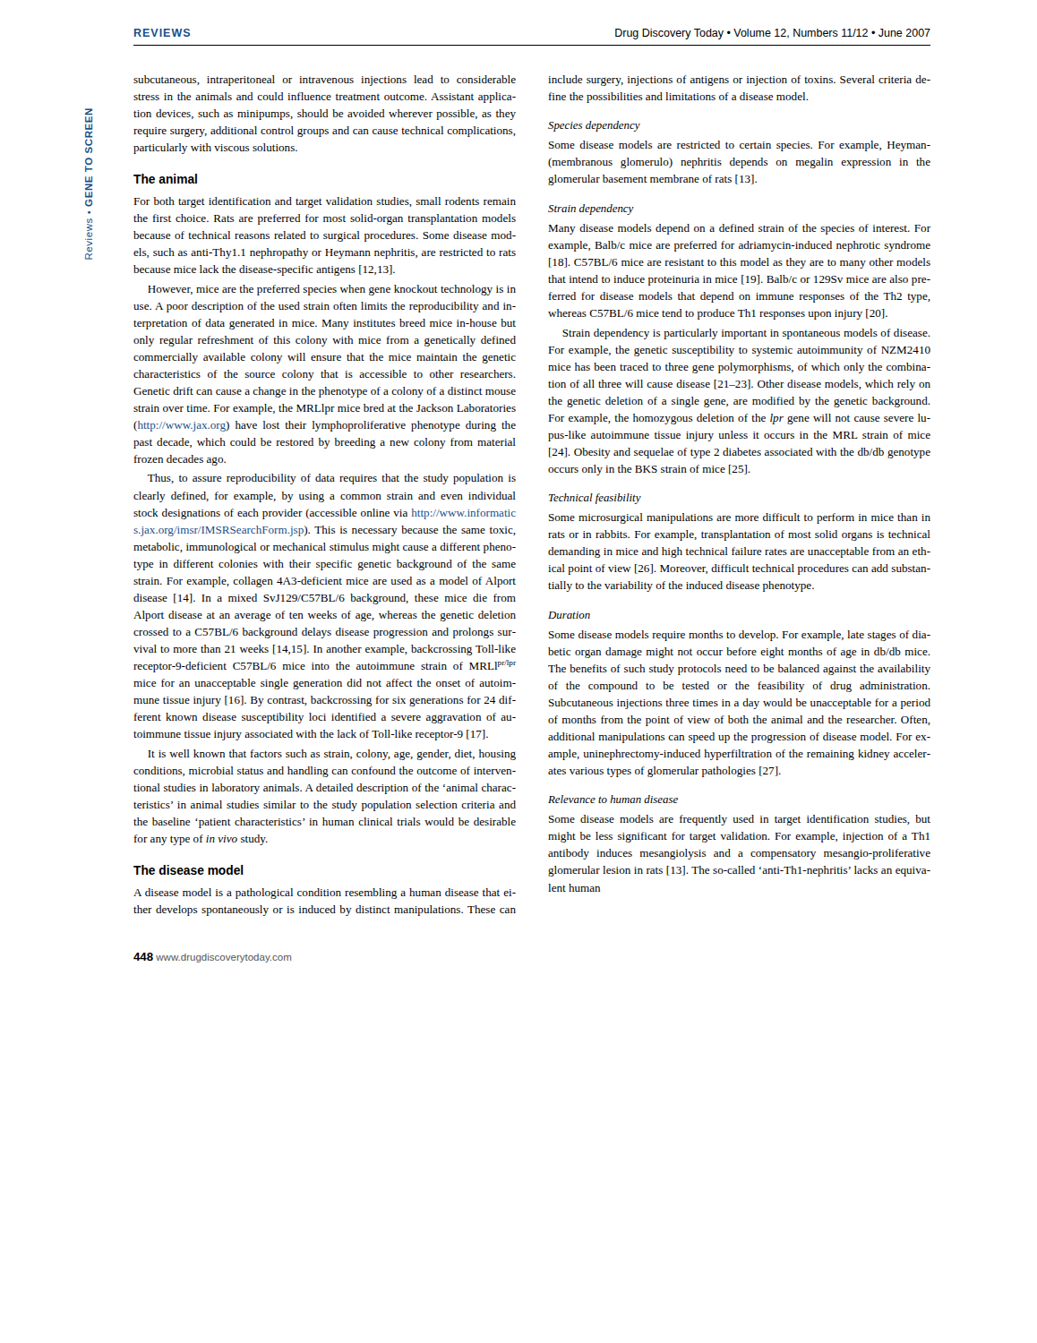REVIEWS
Drug Discovery Today • Volume 12, Numbers 11/12 • June 2007
Reviews • GENE TO SCREEN
subcutaneous, intraperitoneal or intravenous injections lead to considerable stress in the animals and could influence treatment outcome. Assistant application devices, such as minipumps, should be avoided wherever possible, as they require surgery, additional control groups and can cause technical complications, particularly with viscous solutions.
The animal
For both target identification and target validation studies, small rodents remain the first choice. Rats are preferred for most solid-organ transplantation models because of technical reasons related to surgical procedures. Some disease models, such as anti-Thy1.1 nephropathy or Heymann nephritis, are restricted to rats because mice lack the disease-specific antigens [12,13].
However, mice are the preferred species when gene knockout technology is in use. A poor description of the used strain often limits the reproducibility and interpretation of data generated in mice. Many institutes breed mice in-house but only regular refreshment of this colony with mice from a genetically defined commercially available colony will ensure that the mice maintain the genetic characteristics of the source colony that is accessible to other researchers. Genetic drift can cause a change in the phenotype of a colony of a distinct mouse strain over time. For example, the MRLlpr mice bred at the Jackson Laboratories (http://www.jax.org) have lost their lymphoproliferative phenotype during the past decade, which could be restored by breeding a new colony from material frozen decades ago.
Thus, to assure reproducibility of data requires that the study population is clearly defined, for example, by using a common strain and even individual stock designations of each provider (accessible online via http://www.informatics.jax.org/imsr/IMSRSearchForm.jsp). This is necessary because the same toxic, metabolic, immunological or mechanical stimulus might cause a different phenotype in different colonies with their specific genetic background of the same strain. For example, collagen 4A3-deficient mice are used as a model of Alport disease [14]. In a mixed SvJ129/C57BL/6 background, these mice die from Alport disease at an average of ten weeks of age, whereas the genetic deletion crossed to a C57BL/6 background delays disease progression and prolongs survival to more than 21 weeks [14,15]. In another example, backcrossing Toll-like receptor-9-deficient C57BL/6 mice into the autoimmune strain of MRLlpr/lpr mice for an unacceptable single generation did not affect the onset of autoimmune tissue injury [16]. By contrast, backcrossing for six generations for 24 different known disease susceptibility loci identified a severe aggravation of autoimmune tissue injury associated with the lack of Toll-like receptor-9 [17].
It is well known that factors such as strain, colony, age, gender, diet, housing conditions, microbial status and handling can confound the outcome of interventional studies in laboratory animals. A detailed description of the ‘animal characteristics’ in animal studies similar to the study population selection criteria and the baseline ‘patient characteristics’ in human clinical trials would be desirable for any type of in vivo study.
The disease model
A disease model is a pathological condition resembling a human disease that either develops spontaneously or is induced by distinct manipulations. These can include surgery, injections of antigens or injection of toxins. Several criteria define the possibilities and limitations of a disease model.
Species dependency
Some disease models are restricted to certain species. For example, Heyman-(membranous glomerulo) nephritis depends on megalin expression in the glomerular basement membrane of rats [13].
Strain dependency
Many disease models depend on a defined strain of the species of interest. For example, Balb/c mice are preferred for adriamycin-induced nephrotic syndrome [18]. C57BL/6 mice are resistant to this model as they are to many other models that intend to induce proteinuria in mice [19]. Balb/c or 129Sv mice are also preferred for disease models that depend on immune responses of the Th2 type, whereas C57BL/6 mice tend to produce Th1 responses upon injury [20].
Strain dependency is particularly important in spontaneous models of disease. For example, the genetic susceptibility to systemic autoimmunity of NZM2410 mice has been traced to three gene polymorphisms, of which only the combination of all three will cause disease [21–23]. Other disease models, which rely on the genetic deletion of a single gene, are modified by the genetic background. For example, the homozygous deletion of the lpr gene will not cause severe lupus-like autoimmune tissue injury unless it occurs in the MRL strain of mice [24]. Obesity and sequelae of type 2 diabetes associated with the db/db genotype occurs only in the BKS strain of mice [25].
Technical feasibility
Some microsurgical manipulations are more difficult to perform in mice than in rats or in rabbits. For example, transplantation of most solid organs is technical demanding in mice and high technical failure rates are unacceptable from an ethical point of view [26]. Moreover, difficult technical procedures can add substantially to the variability of the induced disease phenotype.
Duration
Some disease models require months to develop. For example, late stages of diabetic organ damage might not occur before eight months of age in db/db mice. The benefits of such study protocols need to be balanced against the availability of the compound to be tested or the feasibility of drug administration. Subcutaneous injections three times in a day would be unacceptable for a period of months from the point of view of both the animal and the researcher. Often, additional manipulations can speed up the progression of disease model. For example, uninephrectomy-induced hyperfiltration of the remaining kidney accelerates various types of glomerular pathologies [27].
Relevance to human disease
Some disease models are frequently used in target identification studies, but might be less significant for target validation. For example, injection of a Th1 antibody induces mesangiolysis and a compensatory mesangio-proliferative glomerular lesion in rats [13]. The so-called ‘anti-Th1-nephritis’ lacks an equivalent human
448 www.drugdiscoverytoday.com